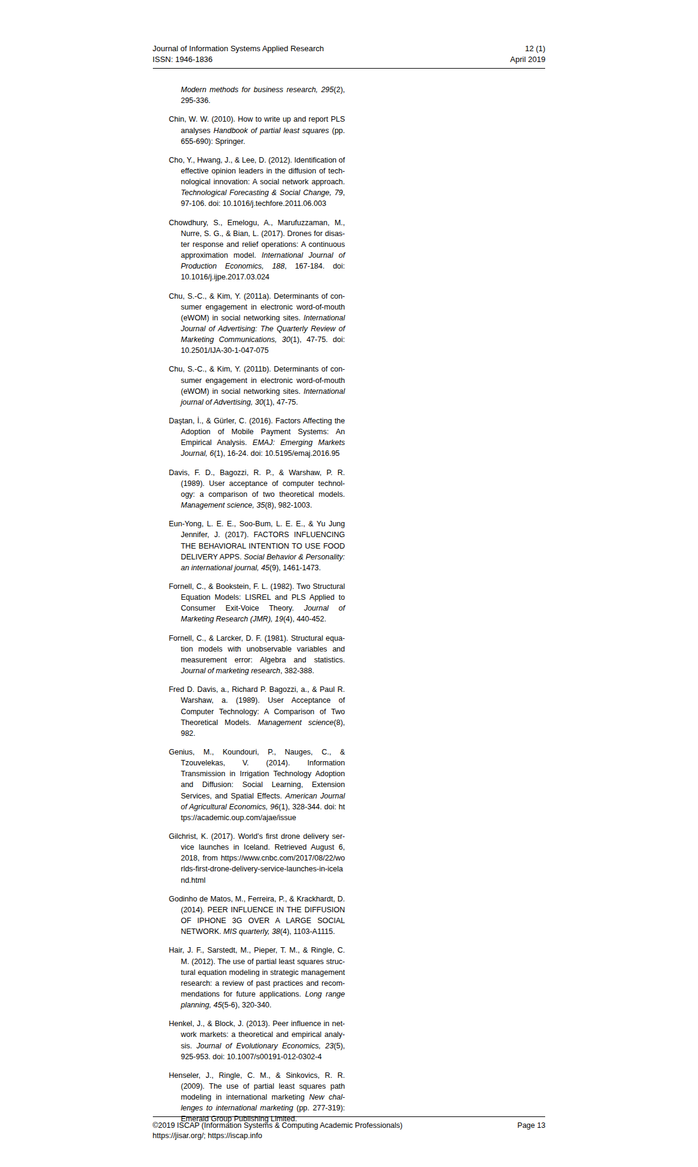Journal of Information Systems Applied Research
ISSN: 1946-1836
12 (1)
April 2019
Modern methods for business research, 295(2), 295-336.
Chin, W. W. (2010). How to write up and report PLS analyses Handbook of partial least squares (pp. 655-690): Springer.
Cho, Y., Hwang, J., & Lee, D. (2012). Identification of effective opinion leaders in the diffusion of technological innovation: A social network approach. Technological Forecasting & Social Change, 79, 97-106. doi: 10.1016/j.techfore.2011.06.003
Chowdhury, S., Emelogu, A., Marufuzzaman, M., Nurre, S. G., & Bian, L. (2017). Drones for disaster response and relief operations: A continuous approximation model. International Journal of Production Economics, 188, 167-184. doi: 10.1016/j.ijpe.2017.03.024
Chu, S.-C., & Kim, Y. (2011a). Determinants of consumer engagement in electronic word-of-mouth (eWOM) in social networking sites. International Journal of Advertising: The Quarterly Review of Marketing Communications, 30(1), 47-75. doi: 10.2501/IJA-30-1-047-075
Chu, S.-C., & Kim, Y. (2011b). Determinants of consumer engagement in electronic word-of-mouth (eWOM) in social networking sites. International journal of Advertising, 30(1), 47-75.
Daştan, İ., & Gürler, C. (2016). Factors Affecting the Adoption of Mobile Payment Systems: An Empirical Analysis. EMAJ: Emerging Markets Journal, 6(1), 16-24. doi: 10.5195/emaj.2016.95
Davis, F. D., Bagozzi, R. P., & Warshaw, P. R. (1989). User acceptance of computer technology: a comparison of two theoretical models. Management science, 35(8), 982-1003.
Eun-Yong, L. E. E., Soo-Bum, L. E. E., & Yu Jung Jennifer, J. (2017). FACTORS INFLUENCING THE BEHAVIORAL INTENTION TO USE FOOD DELIVERY APPS. Social Behavior & Personality: an international journal, 45(9), 1461-1473.
Fornell, C., & Bookstein, F. L. (1982). Two Structural Equation Models: LISREL and PLS Applied to Consumer Exit-Voice Theory. Journal of Marketing Research (JMR), 19(4), 440-452.
Fornell, C., & Larcker, D. F. (1981). Structural equation models with unobservable variables and measurement error: Algebra and statistics. Journal of marketing research, 382-388.
Fred D. Davis, a., Richard P. Bagozzi, a., & Paul R. Warshaw, a. (1989). User Acceptance of Computer Technology: A Comparison of Two Theoretical Models. Management science(8), 982.
Genius, M., Koundouri, P., Nauges, C., & Tzouvelekas, V. (2014). Information Transmission in Irrigation Technology Adoption and Diffusion: Social Learning, Extension Services, and Spatial Effects. American Journal of Agricultural Economics, 96(1), 328-344. doi: https://academic.oup.com/ajae/issue
Gilchrist, K. (2017). World’s first drone delivery service launches in Iceland. Retrieved August 6, 2018, from https://www.cnbc.com/2017/08/22/worlds-first-drone-delivery-service-launches-in-iceland.html
Godinho de Matos, M., Ferreira, P., & Krackhardt, D. (2014). PEER INFLUENCE IN THE DIFFUSION OF IPHONE 3G OVER A LARGE SOCIAL NETWORK. MIS quarterly, 38(4), 1103-A1115.
Hair, J. F., Sarstedt, M., Pieper, T. M., & Ringle, C. M. (2012). The use of partial least squares structural equation modeling in strategic management research: a review of past practices and recommendations for future applications. Long range planning, 45(5-6), 320-340.
Henkel, J., & Block, J. (2013). Peer influence in network markets: a theoretical and empirical analysis. Journal of Evolutionary Economics, 23(5), 925-953. doi: 10.1007/s00191-012-0302-4
Henseler, J., Ringle, C. M., & Sinkovics, R. R. (2009). The use of partial least squares path modeling in international marketing New challenges to international marketing (pp. 277-319): Emerald Group Publishing Limited.
©2019 ISCAP (Information Systems & Computing Academic Professionals)
https://jisar.org/; https://iscap.info
Page 13